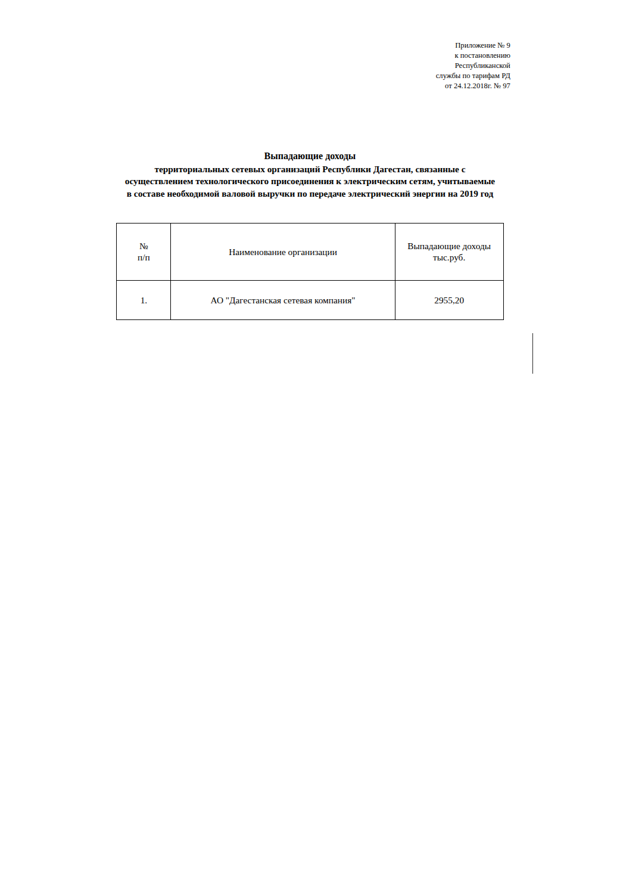Приложение № 9
к постановлению
Республиканской
службы по тарифам РД
от 24.12.2018г. № 97
Выпадающие доходы
территориальных сетевых организаций Республики Дагестан, связанные с осуществлением технологического присоединения к электрическим сетям, учитываемые в составе необходимой валовой выручки по передаче электрический энергии на 2019 год
| № п/п | Наименование организации | Выпадающие доходы тыс.руб. |
| --- | --- | --- |
| 1. | АО "Дагестанская сетевая компания" | 2955,20 |